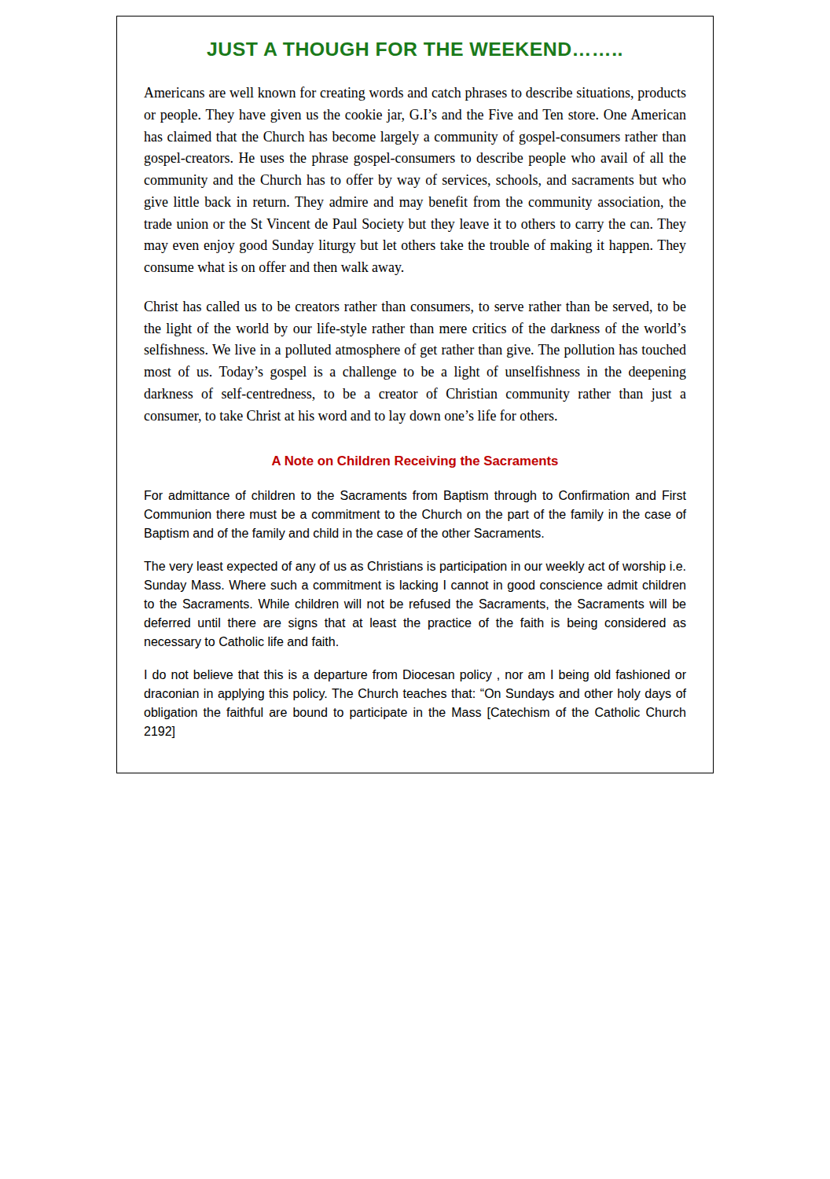JUST A THOUGH FOR THE WEEKEND……..
Americans are well known for creating words and catch phrases to describe situations, products or people. They have given us the cookie jar, G.I’s and the Five and Ten store. One American has claimed that the Church has become largely a community of gospel-consumers rather than gospel-creators. He uses the phrase gospel-consumers to describe people who avail of all the community and the Church has to offer by way of services, schools, and sacraments but who give little back in return. They admire and may benefit from the community association, the trade union or the St Vincent de Paul Society but they leave it to others to carry the can. They may even enjoy good Sunday liturgy but let others take the trouble of making it happen. They consume what is on offer and then walk away.
Christ has called us to be creators rather than consumers, to serve rather than be served, to be the light of the world by our life-style rather than mere critics of the darkness of the world’s selfishness. We live in a polluted atmosphere of get rather than give. The pollution has touched most of us. Today’s gospel is a challenge to be a light of unselfishness in the deepening darkness of self-centredness, to be a creator of Christian community rather than just a consumer, to take Christ at his word and to lay down one’s life for others.
A Note on Children Receiving the Sacraments
For admittance of children to the Sacraments from Baptism through to Confirmation and First Communion there must be a commitment to the Church on the part of the family in the case of Baptism and of the family and child in the case of the other Sacraments.
The very least expected of any of us as Christians is participation in our weekly act of worship i.e. Sunday Mass. Where such a commitment is lacking I cannot in good conscience admit children to the Sacraments. While children will not be refused the Sacraments, the Sacraments will be deferred until there are signs that at least the practice of the faith is being considered as necessary to Catholic life and faith.
I do not believe that this is a departure from Diocesan policy , nor am I being old fashioned or draconian in applying this policy. The Church teaches that: “On Sundays and other holy days of obligation the faithful are bound to participate in the Mass [Catechism of the Catholic Church 2192]